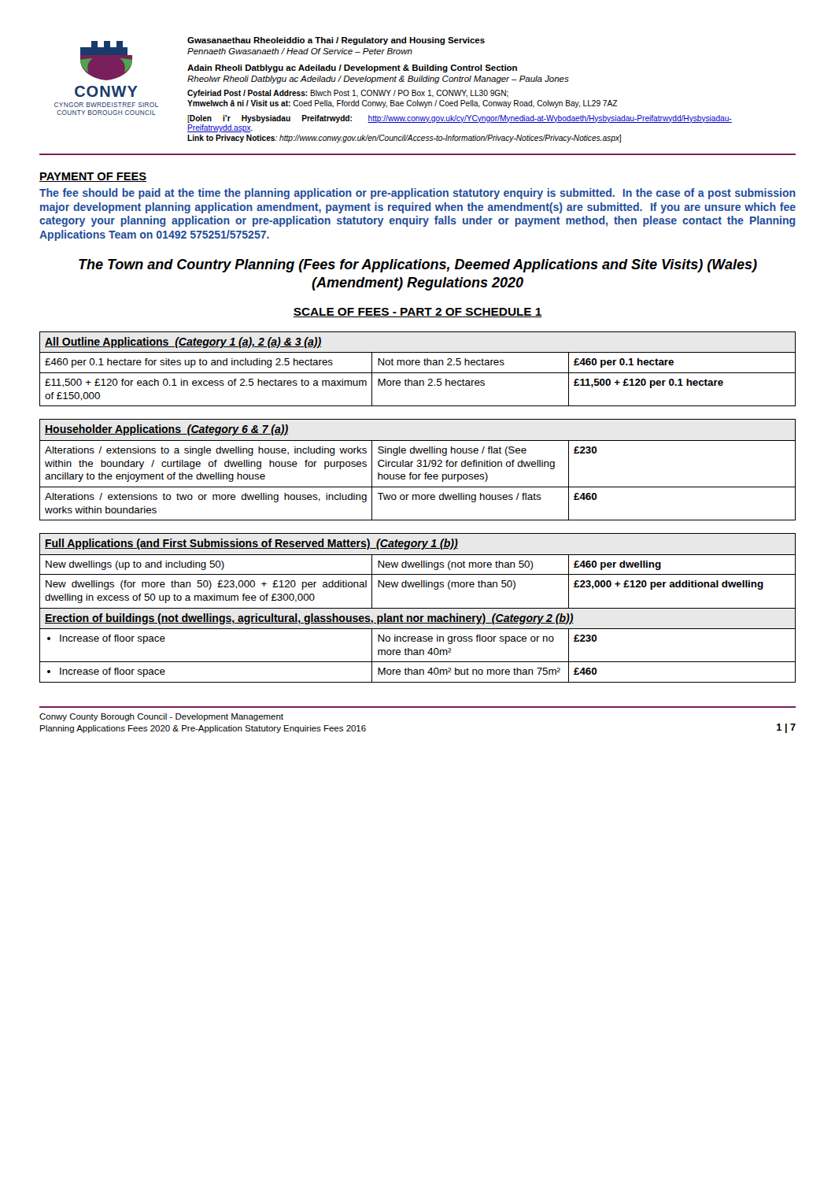CONWY
CYNGOR BWRDEISTREF SIROL
COUNTY BOROUGH COUNCIL
Gwasanaethau Rheoleiddio a Thai / Regulatory and Housing Services
Pennaeth Gwasanaeth / Head Of Service – Peter Brown
Adain Rheoli Datblygu ac Adeiladu / Development & Building Control Section
Rheolwr Rheoli Datblygu ac Adeiladu / Development & Building Control Manager – Paula Jones
Cyfeiriad Post / Postal Address: Blwch Post 1, CONWY / PO Box 1, CONWY, LL30 9GN;
Ymwelwch â ni / Visit us at: Coed Pella, Ffordd Conwy, Bae Colwyn / Coed Pella, Conway Road, Colwyn Bay, LL29 7AZ
[Dolen i’r Hysbysiadau Preifatrwydd: http://www.conwy.gov.uk/cy/YCyngor/Mynediad-at-Wybodaeth/Hysbysiadau-Preifatrwydd/Hysbysiadau-Preifatrwydd.aspx.
Link to Privacy Notices: http://www.conwy.gov.uk/en/Council/Access-to-Information/Privacy-Notices/Privacy-Notices.aspx]
PAYMENT OF FEES
The fee should be paid at the time the planning application or pre-application statutory enquiry is submitted. In the case of a post submission major development planning application amendment, payment is required when the amendment(s) are submitted. If you are unsure which fee category your planning application or pre-application statutory enquiry falls under or payment method, then please contact the Planning Applications Team on 01492 575251/575257.
The Town and Country Planning (Fees for Applications, Deemed Applications and Site Visits) (Wales) (Amendment) Regulations 2020
SCALE OF FEES - PART 2 OF SCHEDULE 1
| All Outline Applications (Category 1 (a), 2 (a) & 3 (a)) |
| --- |
| £460 per 0.1 hectare for sites up to and including 2.5 hectares | Not more than 2.5 hectares | £460 per 0.1 hectare |
| £11,500 + £120 for each 0.1 in excess of 2.5 hectares to a maximum of £150,000 | More than 2.5 hectares | £11,500 + £120 per 0.1 hectare |
| Householder Applications (Category 6 & 7 (a)) |
| --- |
| Alterations / extensions to a single dwelling house, including works within the boundary / curtilage of dwelling house for purposes ancillary to the enjoyment of the dwelling house | Single dwelling house / flat (See Circular 31/92 for definition of dwelling house for fee purposes) | £230 |
| Alterations / extensions to two or more dwelling houses, including works within boundaries | Two or more dwelling houses / flats | £460 |
| Full Applications (and First Submissions of Reserved Matters) (Category 1 (b)) |
| --- |
| New dwellings (up to and including 50) | New dwellings (not more than 50) | £460 per dwelling |
| New dwellings (for more than 50) £23,000 + £120 per additional dwelling in excess of 50 up to a maximum fee of £300,000 | New dwellings (more than 50) | £23,000 + £120 per additional dwelling |
| Erection of buildings (not dwellings, agricultural, glasshouses, plant nor machinery) (Category 2 (b)) |
| Increase of floor space | No increase in gross floor space or no more than 40m² | £230 |
| Increase of floor space | More than 40m² but no more than 75m² | £460 |
Conwy County Borough Council - Development Management
Planning Applications Fees 2020 & Pre-Application Statutory Enquiries Fees 2016
1 | 7